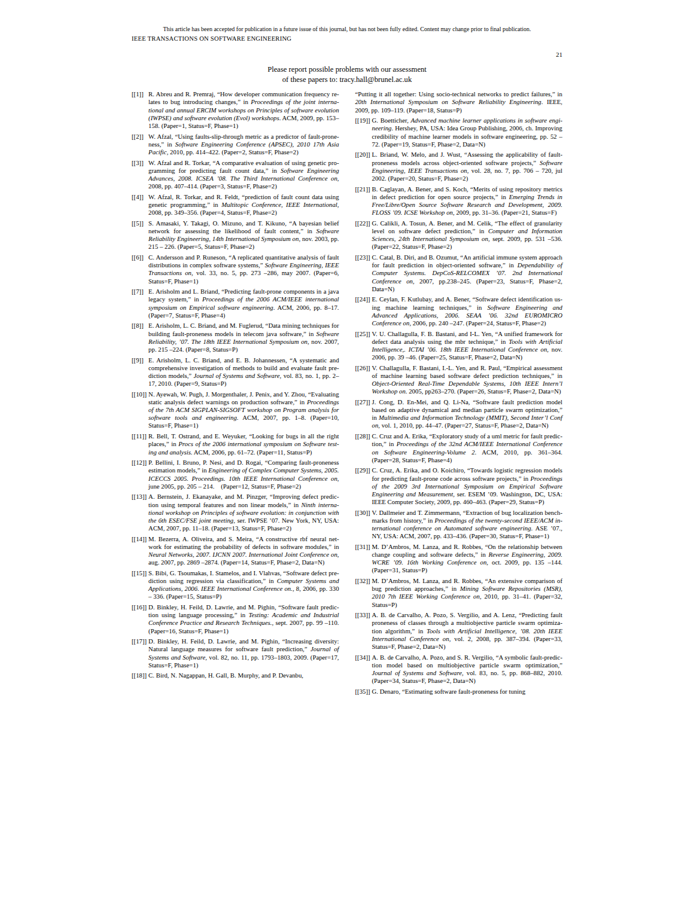This article has been accepted for publication in a future issue of this journal, but has not been fully edited. Content may change prior to final publication.
IEEE TRANSACTIONS ON SOFTWARE ENGINEERING
21
Please report possible problems with our assessment
of these papers to: tracy.hall@brunel.ac.uk
[[1]] R. Abreu and R. Premraj, “How developer communication frequency relates to bug introducing changes,” in Proceedings of the joint international and annual ERCIM workshops on Principles of software evolution (IWPSE) and software evolution (Evol) workshops. ACM, 2009, pp. 153–158. (Paper=1, Status=F, Phase=1)
[[2]] W. Afzal, “Using faults-slip-through metric as a predictor of fault-proneness,” in Software Engineering Conference (APSEC), 2010 17th Asia Pacific, 2010, pp. 414–422. (Paper=2, Status=F, Phase=2)
[[3]] W. Afzal and R. Torkar, “A comparative evaluation of using genetic programming for predicting fault count data,” in Software Engineering Advances, 2008. ICSEA ’08. The Third International Conference on, 2008, pp. 407–414. (Paper=3, Status=F, Phase=2)
[[4]] W. Afzal, R. Torkar, and R. Feldt, “prediction of fault count data using genetic programming,” in Multitopic Conference, IEEE International, 2008, pp. 349–356. (Paper=4, Status=F, Phase=2)
[[5]] S. Amasaki, Y. Takagi, O. Mizuno, and T. Kikuno, “A bayesian belief network for assessing the likelihood of fault content,” in Software Reliability Engineering, 14th International Symposium on, nov. 2003, pp. 215 – 226. (Paper=5, Status=F, Phase=2)
[[6]] C. Andersson and P. Runeson, “A replicated quantitative analysis of fault distributions in complex software systems,” Software Engineering, IEEE Transactions on, vol. 33, no. 5, pp. 273 –286, may 2007. (Paper=6, Status=F, Phase=1)
[[7]] E. Arisholm and L. Briand, “Predicting fault-prone components in a java legacy system,” in Proceedings of the 2006 ACM/IEEE international symposium on Empirical software engineering. ACM, 2006, pp. 8–17. (Paper=7, Status=F, Phase=4)
[[8]] E. Arisholm, L. C. Briand, and M. Fuglerud, “Data mining techniques for building fault-proneness models in telecom java software,” in Software Reliability, ’07. The 18th IEEE International Symposium on, nov. 2007, pp. 215 –224. (Paper=8, Status=P)
[[9]] E. Arisholm, L. C. Briand, and E. B. Johannessen, “A systematic and comprehensive investigation of methods to build and evaluate fault prediction models,” Journal of Systems and Software, vol. 83, no. 1, pp. 2–17, 2010. (Paper=9, Status=P)
[[10]] N. Ayewah, W. Pugh, J. Morgenthaler, J. Penix, and Y. Zhou, “Evaluating static analysis defect warnings on production software,” in Proceedings of the 7th ACM SIGPLAN-SIGSOFT workshop on Program analysis for software tools and engineering. ACM, 2007, pp. 1–8. (Paper=10, Status=F, Phase=1)
[[11]] R. Bell, T. Ostrand, and E. Weyuker, “Looking for bugs in all the right places,” in Procs of the 2006 international symposium on Software testing and analysis. ACM, 2006, pp. 61–72. (Paper=11, Status=P)
[[12]] P. Bellini, I. Bruno, P. Nesi, and D. Rogai, “Comparing fault-proneness estimation models,” in Engineering of Complex Computer Systems, 2005. ICECCS 2005. Proceedings. 10th IEEE International Conference on, june 2005, pp. 205 – 214. (Paper=12, Status=F, Phase=2)
[[13]] A. Bernstein, J. Ekanayake, and M. Pinzger, “Improving defect prediction using temporal features and non linear models,” in Ninth international workshop on Principles of software evolution: in conjunction with the 6th ESEC/FSE joint meeting, ser. IWPSE ’07. New York, NY, USA: ACM, 2007, pp. 11–18. (Paper=13, Status=F, Phase=2)
[[14]] M. Bezerra, A. Oliveira, and S. Meira, “A constructive rbf neural network for estimating the probability of defects in software modules,” in Neural Networks, 2007. IJCNN 2007. International Joint Conference on, aug. 2007, pp. 2869 –2874. (Paper=14, Status=F, Phase=2, Data=N)
[[15]] S. Bibi, G. Tsoumakas, I. Stamelos, and I. Vlahvas, “Software defect prediction using regression via classification,” in Computer Systems and Applications, 2006. IEEE International Conference on., 8, 2006, pp. 330 – 336. (Paper=15, Status=P)
[[16]] D. Binkley, H. Feild, D. Lawrie, and M. Pighin, “Software fault prediction using language processing,” in Testing: Academic and Industrial Conference Practice and Research Techniques., sept. 2007, pp. 99 –110. (Paper=16, Status=F, Phase=1)
[[17]] D. Binkley, H. Feild, D. Lawrie, and M. Pighin, “Increasing diversity: Natural language measures for software fault prediction,” Journal of Systems and Software, vol. 82, no. 11, pp. 1793–1803, 2009. (Paper=17, Status=F, Phase=1)
[[18]] C. Bird, N. Nagappan, H. Gall, B. Murphy, and P. Devanbu,
“Putting it all together: Using socio-technical networks to predict failures,” in 20th International Symposium on Software Reliability Engineering. IEEE, 2009, pp. 109–119. (Paper=18, Status=P)
[[19]] G. Boetticher, Advanced machine learner applications in software engineering. Hershey, PA, USA: Idea Group Publishing, 2006, ch. Improving credibility of machine learner models in software engineering, pp. 52 – 72. (Paper=19, Status=F, Phase=2, Data=N)
[[20]] L. Briand, W. Melo, and J. Wust, “Assessing the applicability of fault-proneness models across object-oriented software projects,” Software Engineering, IEEE Transactions on, vol. 28, no. 7, pp. 706 – 720, jul 2002. (Paper=20, Status=F, Phase=2)
[[21]] B. Caglayan, A. Bener, and S. Koch, “Merits of using repository metrics in defect prediction for open source projects,” in Emerging Trends in Free/Libre/Open Source Software Research and Development, 2009. FLOSS ’09. ICSE Workshop on, 2009, pp. 31–36. (Paper=21, Status=F)
[[22]] G. Calikli, A. Tosun, A. Bener, and M. Celik, “The effect of granularity level on software defect prediction,” in Computer and Information Sciences, 24th International Symposium on, sept. 2009, pp. 531 –536. (Paper=22, Status=F, Phase=2)
[[23]] C. Catal, B. Diri, and B. Ozumut, “An artificial immune system approach for fault prediction in object-oriented software,” in Dependability of Computer Systems. DepCoS-RELCOMEX ’07. 2nd International Conference on, 2007, pp.238–245. (Paper=23, Status=F, Phase=2, Data=N)
[[24]] E. Ceylan, F. Kutlubay, and A. Bener, “Software defect identification using machine learning techniques,” in Software Engineering and Advanced Applications, 2006. SEAA ’06. 32nd EUROMICRO Conference on, 2006, pp. 240 –247. (Paper=24, Status=F, Phase=2)
[[25]] V. U. Challagulla, F. B. Bastani, and I-L. Yen, “A unified framework for defect data analysis using the mbr technique,” in Tools with Artificial Intelligence,. ICTAI ’06. 18th IEEE International Conference on, nov. 2006, pp. 39 –46. (Paper=25, Status=F, Phase=2, Data=N)
[[26]] V. Challagulla, F. Bastani, I.-L. Yen, and R. Paul, “Empirical assessment of machine learning based software defect prediction techniques,” in Object-Oriented Real-Time Dependable Systems, 10th IEEE Intern’l Workshop on. 2005, pp263–270. (Paper=26, Status=F, Phase=2, Data=N)
[[27]] J. Cong, D. En-Mei, and Q. Li-Na, “Software fault prediction model based on adaptive dynamical and median particle swarm optimization,” in Multimedia and Information Technology (MMIT), Second Inter’l Conf on, vol. 1, 2010, pp. 44–47. (Paper=27, Status=F, Phase=2, Data=N)
[[28]] C. Cruz and A. Erika, “Exploratory study of a uml metric for fault prediction,” in Proceedings of the 32nd ACM/IEEE International Conference on Software Engineering-Volume 2. ACM, 2010, pp. 361–364. (Paper=28, Status=F, Phase=4)
[[29]] C. Cruz, A. Erika, and O. Koichiro, “Towards logistic regression models for predicting fault-prone code across software projects,” in Proceedings of the 2009 3rd International Symposium on Empirical Software Engineering and Measurement, ser. ESEM ’09. Washington, DC, USA: IEEE Computer Society, 2009, pp. 460–463. (Paper=29, Status=P)
[[30]] V. Dallmeier and T. Zimmermann, “Extraction of bug localization benchmarks from history,” in Proceedings of the twenty-second IEEE/ACM international conference on Automated software engineering. ASE ’07., NY, USA: ACM, 2007, pp. 433–436. (Paper=30, Status=F, Phase=1)
[[31]] M. D’Ambros, M. Lanza, and R. Robbes, “On the relationship between change coupling and software defects,” in Reverse Engineering, 2009. WCRE ’09. 16th Working Conference on, oct. 2009, pp. 135 –144. (Paper=31, Status=P)
[[32]] M. D’Ambros, M. Lanza, and R. Robbes, “An extensive comparison of bug prediction approaches,” in Mining Software Repositories (MSR), 2010 7th IEEE Working Conference on, 2010, pp. 31–41. (Paper=32, Status=P)
[[33]] A. B. de Carvalho, A. Pozo, S. Vergilio, and A. Lenz, “Predicting fault proneness of classes through a multiobjective particle swarm optimization algorithm,” in Tools with Artificial Intelligence, ’08. 20th IEEE International Conference on, vol. 2, 2008, pp. 387–394. (Paper=33, Status=F, Phase=2, Data=N)
[[34]] A. B. de Carvalho, A. Pozo, and S. R. Vergilio, “A symbolic fault-prediction model based on multiobjective particle swarm optimization,” Journal of Systems and Software, vol. 83, no. 5, pp. 868–882, 2010. (Paper=34, Status=F, Phase=2, Data=N)
[[35]] G. Denaro, “Estimating software fault-proneness for tuning